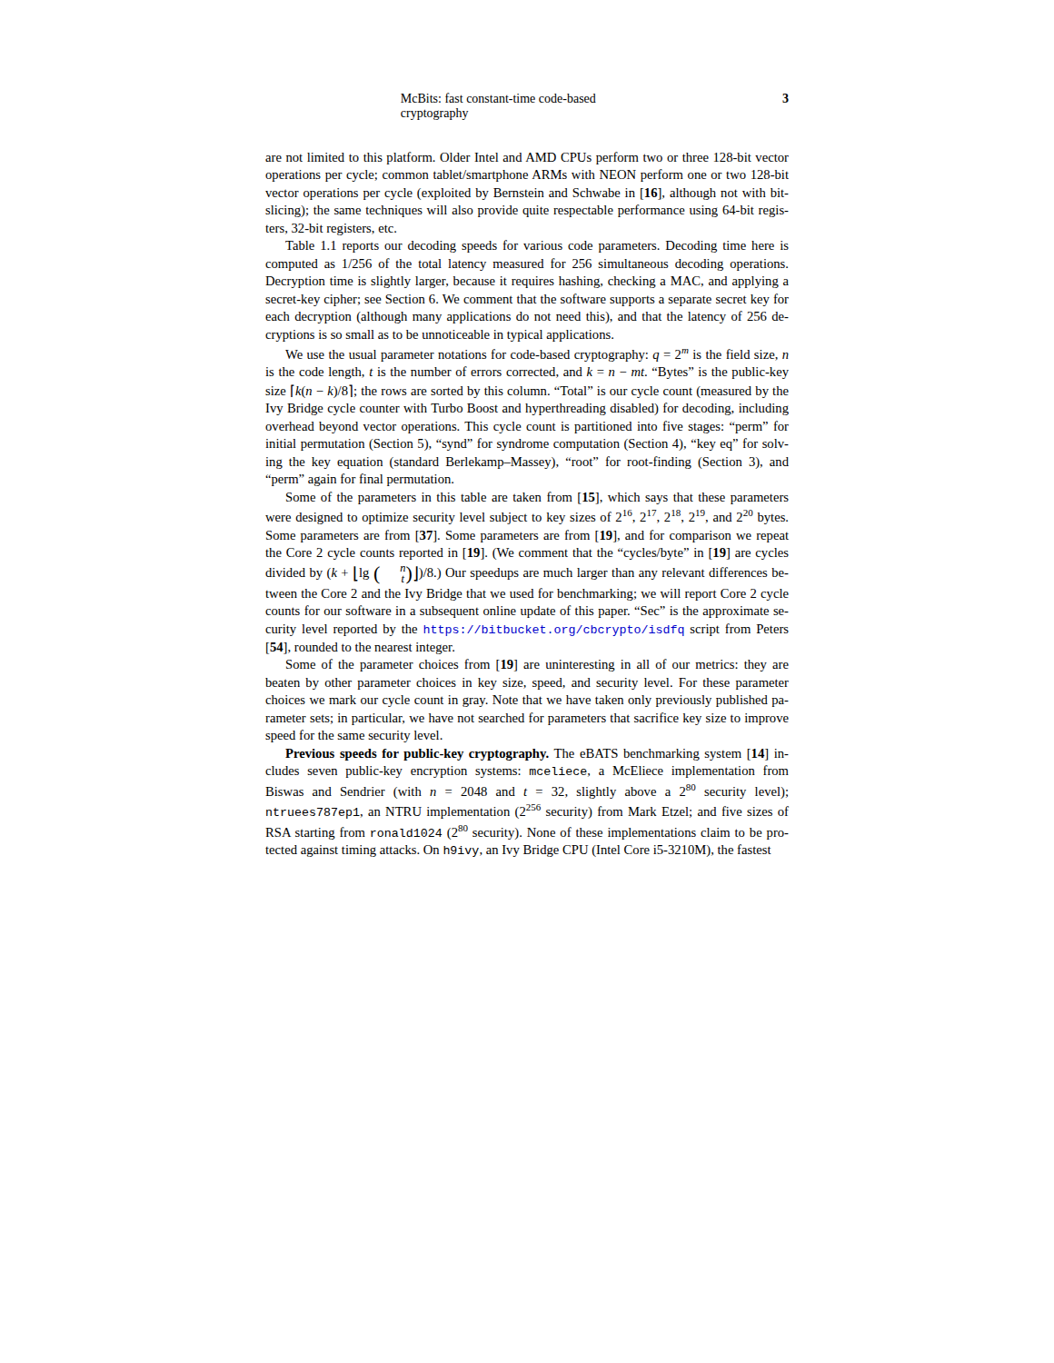McBits: fast constant-time code-based cryptography 3
are not limited to this platform. Older Intel and AMD CPUs perform two or three 128-bit vector operations per cycle; common tablet/smartphone ARMs with NEON perform one or two 128-bit vector operations per cycle (exploited by Bernstein and Schwabe in [16], although not with bitslicing); the same techniques will also provide quite respectable performance using 64-bit registers, 32-bit registers, etc.
Table 1.1 reports our decoding speeds for various code parameters. Decoding time here is computed as 1/256 of the total latency measured for 256 simultaneous decoding operations. Decryption time is slightly larger, because it requires hashing, checking a MAC, and applying a secret-key cipher; see Section 6. We comment that the software supports a separate secret key for each decryption (although many applications do not need this), and that the latency of 256 decryptions is so small as to be unnoticeable in typical applications.
We use the usual parameter notations for code-based cryptography: q = 2m is the field size, n is the code length, t is the number of errors corrected, and k = n − mt. “Bytes” is the public-key size ⌈k(n − k)/8⌉; the rows are sorted by this column. “Total” is our cycle count (measured by the Ivy Bridge cycle counter with Turbo Boost and hyperthreading disabled) for decoding, including overhead beyond vector operations. This cycle count is partitioned into five stages: “perm” for initial permutation (Section 5), “synd” for syndrome computation (Section 4), “key eq” for solving the key equation (standard Berlekamp–Massey), “root” for root-finding (Section 3), and “perm” again for final permutation.
Some of the parameters in this table are taken from [15], which says that these parameters were designed to optimize security level subject to key sizes of 216, 217, 218, 219, and 220 bytes. Some parameters are from [37]. Some parameters are from [19], and for comparison we repeat the Core 2 cycle counts reported in [19]. (We comment that the “cycles/byte” in [19] are cycles divided by (k + ⌊lg (nt)⌋)/8.) Our speedups are much larger than any relevant differences between the Core 2 and the Ivy Bridge that we used for benchmarking; we will report Core 2 cycle counts for our software in a subsequent online update of this paper. “Sec” is the approximate security level reported by the https://bitbucket.org/cbcrypto/isdfq script from Peters [54], rounded to the nearest integer.
Some of the parameter choices from [19] are uninteresting in all of our metrics: they are beaten by other parameter choices in key size, speed, and security level. For these parameter choices we mark our cycle count in gray. Note that we have taken only previously published parameter sets; in particular, we have not searched for parameters that sacrifice key size to improve speed for the same security level.
Previous speeds for public-key cryptography. The eBATS benchmarking system [14] includes seven public-key encryption systems: mceliece, a McEliece implementation from Biswas and Sendrier (with n = 2048 and t = 32, slightly above a 280 security level); ntruees787ep1, an NTRU implementation (2256 security) from Mark Etzel; and five sizes of RSA starting from ronald1024 (280 security). None of these implementations claim to be protected against timing attacks. On h9ivy, an Ivy Bridge CPU (Intel Core i5-3210M), the fastest